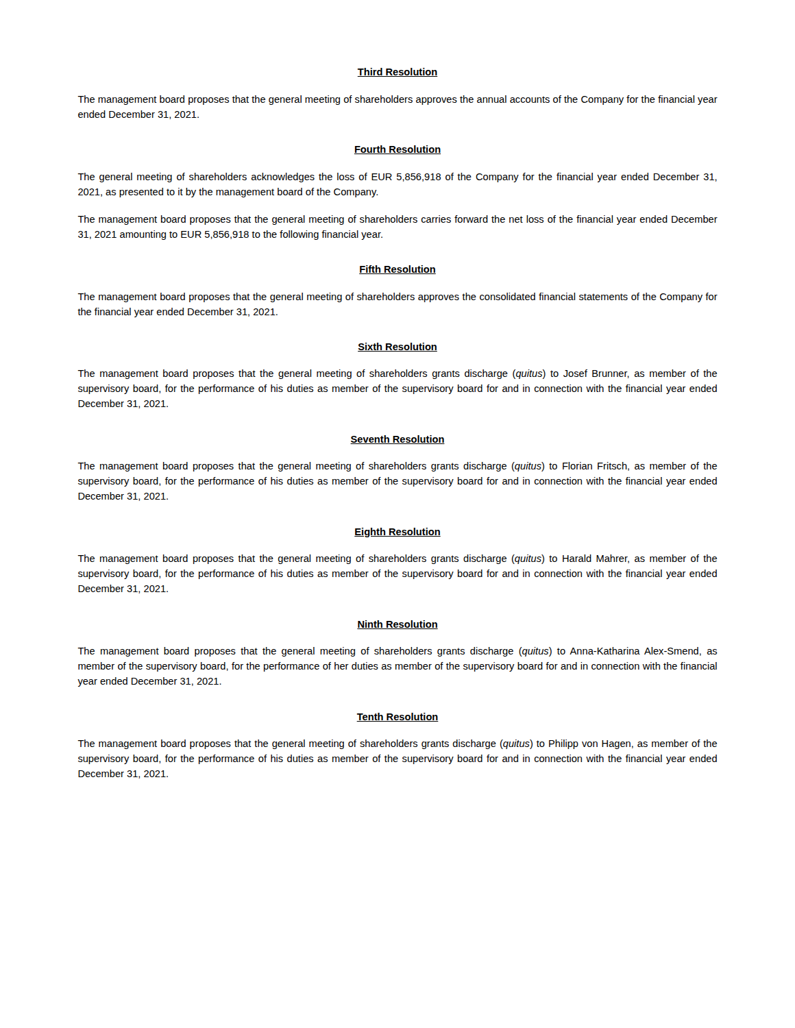Third Resolution
The management board proposes that the general meeting of shareholders approves the annual accounts of the Company for the financial year ended December 31, 2021.
Fourth Resolution
The general meeting of shareholders acknowledges the loss of EUR 5,856,918 of the Company for the financial year ended December 31, 2021, as presented to it by the management board of the Company.
The management board proposes that the general meeting of shareholders carries forward the net loss of the financial year ended December 31, 2021 amounting to EUR 5,856,918 to the following financial year.
Fifth Resolution
The management board proposes that the general meeting of shareholders approves the consolidated financial statements of the Company for the financial year ended December 31, 2021.
Sixth Resolution
The management board proposes that the general meeting of shareholders grants discharge (quitus) to Josef Brunner, as member of the supervisory board, for the performance of his duties as member of the supervisory board for and in connection with the financial year ended December 31, 2021.
Seventh Resolution
The management board proposes that the general meeting of shareholders grants discharge (quitus) to Florian Fritsch, as member of the supervisory board, for the performance of his duties as member of the supervisory board for and in connection with the financial year ended December 31, 2021.
Eighth Resolution
The management board proposes that the general meeting of shareholders grants discharge (quitus) to Harald Mahrer, as member of the supervisory board, for the performance of his duties as member of the supervisory board for and in connection with the financial year ended December 31, 2021.
Ninth Resolution
The management board proposes that the general meeting of shareholders grants discharge (quitus) to Anna-Katharina Alex-Smend, as member of the supervisory board, for the performance of her duties as member of the supervisory board for and in connection with the financial year ended December 31, 2021.
Tenth Resolution
The management board proposes that the general meeting of shareholders grants discharge (quitus) to Philipp von Hagen, as member of the supervisory board, for the performance of his duties as member of the supervisory board for and in connection with the financial year ended December 31, 2021.